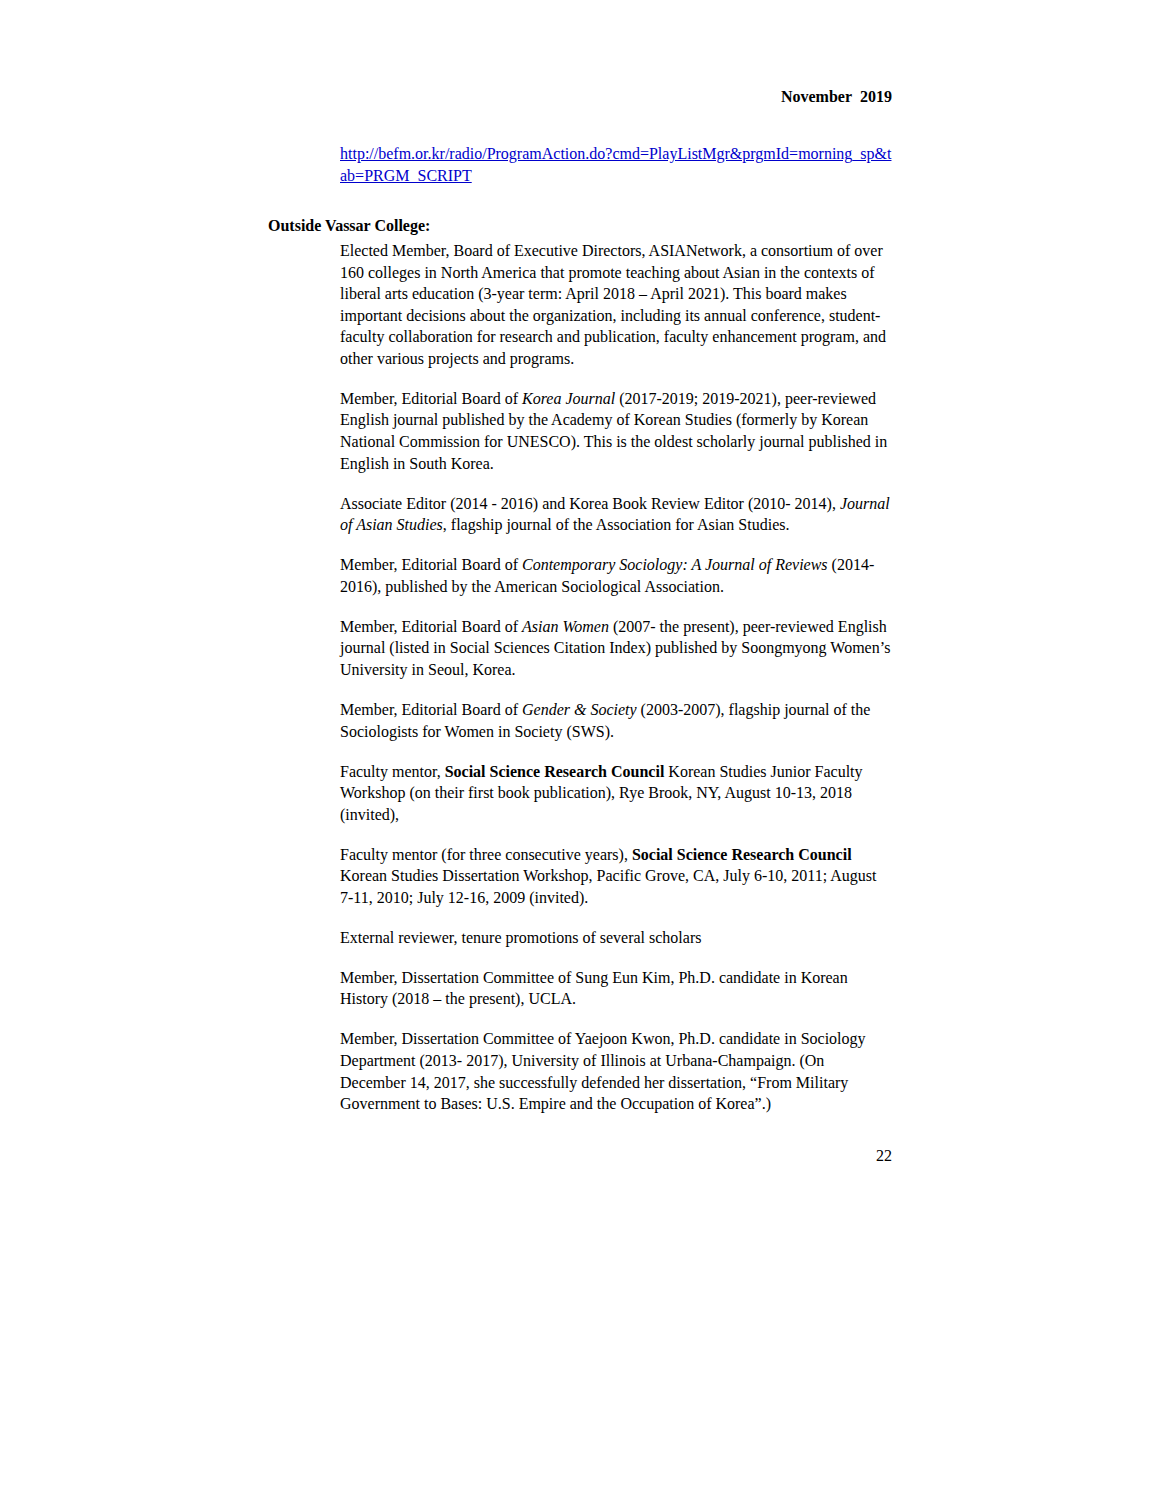November 2019
http://befm.or.kr/radio/ProgramAction.do?cmd=PlayListMgr&prgmId=morning_sp&tab=PRGM_SCRIPT
Outside Vassar College:
Elected Member, Board of Executive Directors, ASIANetwork, a consortium of over 160 colleges in North America that promote teaching about Asian in the contexts of liberal arts education (3-year term: April 2018 – April 2021). This board makes important decisions about the organization, including its annual conference, student-faculty collaboration for research and publication, faculty enhancement program, and other various projects and programs.
Member, Editorial Board of Korea Journal (2017-2019; 2019-2021), peer-reviewed English journal published by the Academy of Korean Studies (formerly by Korean National Commission for UNESCO). This is the oldest scholarly journal published in English in South Korea.
Associate Editor (2014 - 2016) and Korea Book Review Editor (2010- 2014), Journal of Asian Studies, flagship journal of the Association for Asian Studies.
Member, Editorial Board of Contemporary Sociology: A Journal of Reviews (2014- 2016), published by the American Sociological Association.
Member, Editorial Board of Asian Women (2007- the present), peer-reviewed English journal (listed in Social Sciences Citation Index) published by Soongmyong Women’s University in Seoul, Korea.
Member, Editorial Board of Gender & Society (2003-2007), flagship journal of the Sociologists for Women in Society (SWS).
Faculty mentor, Social Science Research Council Korean Studies Junior Faculty Workshop (on their first book publication), Rye Brook, NY, August 10-13, 2018 (invited),
Faculty mentor (for three consecutive years), Social Science Research Council Korean Studies Dissertation Workshop, Pacific Grove, CA, July 6-10, 2011; August 7-11, 2010; July 12-16, 2009 (invited).
External reviewer, tenure promotions of several scholars
Member, Dissertation Committee of Sung Eun Kim, Ph.D. candidate in Korean History (2018 – the present), UCLA.
Member, Dissertation Committee of Yaejoon Kwon, Ph.D. candidate in Sociology Department (2013- 2017), University of Illinois at Urbana-Champaign. (On December 14, 2017, she successfully defended her dissertation, “From Military Government to Bases: U.S. Empire and the Occupation of Korea”.)
22